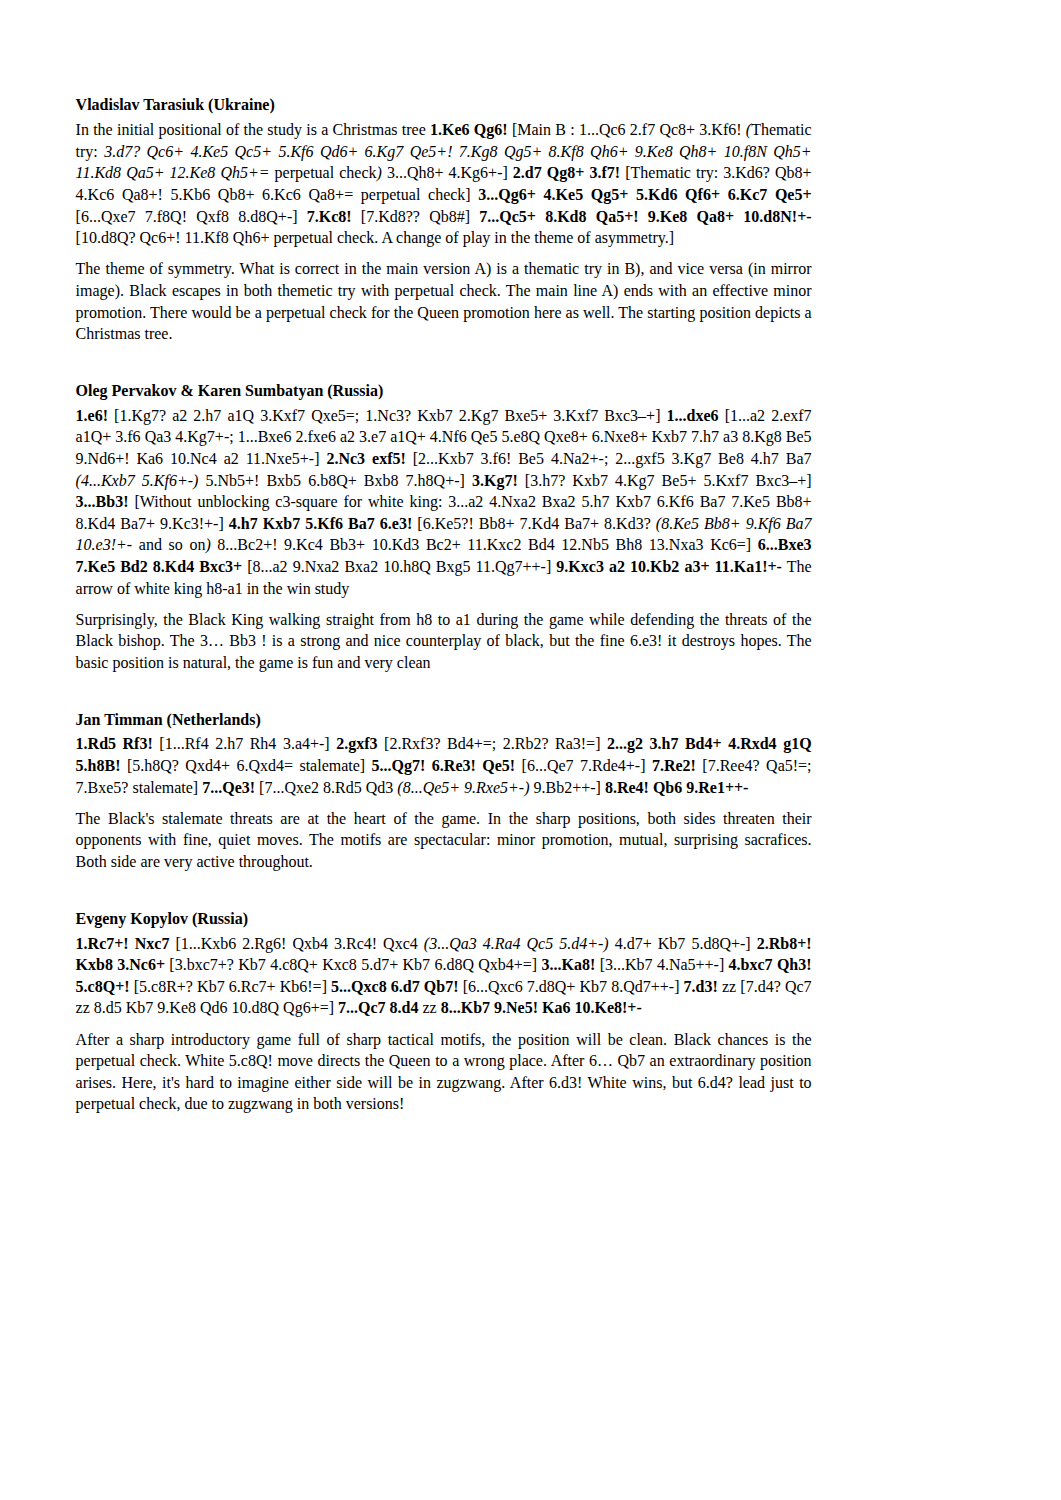Vladislav Tarasiuk (Ukraine)
In the initial positional of the study is a Christmas tree 1.Ke6 Qg6! [Main B : 1...Qc6 2.f7 Qc8+ 3.Kf6! (Thematic try: 3.d7? Qc6+ 4.Ke5 Qc5+ 5.Kf6 Qd6+ 6.Kg7 Qe5+! 7.Kg8 Qg5+ 8.Kf8 Qh6+ 9.Ke8 Qh8+ 10.f8N Qh5+ 11.Kd8 Qa5+ 12.Ke8 Qh5+= perpetual check) 3...Qh8+ 4.Kg6+-] 2.d7 Qg8+ 3.f7! [Thematic try: 3.Kd6? Qb8+ 4.Kc6 Qa8+! 5.Kb6 Qb8+ 6.Kc6 Qa8+= perpetual check] 3...Qg6+ 4.Ke5 Qg5+ 5.Kd6 Qf6+ 6.Kc7 Qe5+ [6...Qxe7 7.f8Q! Qxf8 8.d8Q+-] 7.Kc8! [7.Kd8?? Qb8#] 7...Qc5+ 8.Kd8 Qa5+! 9.Ke8 Qa8+ 10.d8N!+- [10.d8Q? Qc6+! 11.Kf8 Qh6+ perpetual check. A change of play in the theme of asymmetry.]
The theme of symmetry. What is correct in the main version A) is a thematic try in B), and vice versa (in mirror image). Black escapes in both themetic try with perpetual check. The main line A) ends with an effective minor promotion. There would be a perpetual check for the Queen promotion here as well. The starting position depicts a Christmas tree.
Oleg Pervakov & Karen Sumbatyan (Russia)
1.e6! [1.Kg7? a2 2.h7 a1Q 3.Kxf7 Qxe5=; 1.Nc3? Kxb7 2.Kg7 Bxe5+ 3.Kxf7 Bxc3–+] 1...dxe6 [1...a2 2.exf7 a1Q+ 3.f6 Qa3 4.Kg7+-; 1...Bxe6 2.fxe6 a2 3.e7 a1Q+ 4.Nf6 Qe5 5.e8Q Qxe8+ 6.Nxe8+ Kxb7 7.h7 a3 8.Kg8 Be5 9.Nd6+! Ka6 10.Nc4 a2 11.Nxe5+-] 2.Nc3 exf5! [2...Kxb7 3.f6! Be5 4.Na2+-; 2...gxf5 3.Kg7 Be8 4.h7 Ba7 (4...Kxb7 5.Kf6+-) 5.Nb5+! Bxb5 6.b8Q+ Bxb8 7.h8Q+-] 3.Kg7! [3.h7? Kxb7 4.Kg7 Be5+ 5.Kxf7 Bxc3–+] 3...Bb3! [Without unblocking c3-square for white king: 3...a2 4.Nxa2 Bxa2 5.h7 Kxb7 6.Kf6 Ba7 7.Ke5 Bb8+ 8.Kd4 Ba7+ 9.Kc3!+-] 4.h7 Kxb7 5.Kf6 Ba7 6.e3! [6.Ke5?! Bb8+ 7.Kd4 Ba7+ 8.Kd3? (8.Ke5 Bb8+ 9.Kf6 Ba7 10.e3!+- and so on) 8...Bc2+! 9.Kc4 Bb3+ 10.Kd3 Bc2+ 11.Kxc2 Bd4 12.Nb5 Bh8 13.Nxa3 Kc6=] 6...Bxe3 7.Ke5 Bd2 8.Kd4 Bxc3+ [8...a2 9.Nxa2 Bxa2 10.h8Q Bxg5 11.Qg7++-] 9.Kxc3 a2 10.Kb2 a3+ 11.Ka1!+- The arrow of white king h8-a1 in the win study
Surprisingly, the Black King walking straight from h8 to a1 during the game while defending the threats of the Black bishop. The 3… Bb3 ! is a strong and nice counterplay of black, but the fine 6.e3! it destroys hopes. The basic position is natural, the game is fun and very clean
Jan Timman (Netherlands)
1.Rd5 Rf3! [1...Rf4 2.h7 Rh4 3.a4+-] 2.gxf3 [2.Rxf3? Bd4+=; 2.Rb2? Ra3!=] 2...g2 3.h7 Bd4+ 4.Rxd4 g1Q 5.h8B! [5.h8Q? Qxd4+ 6.Qxd4= stalemate] 5...Qg7! 6.Re3! Qe5! [6...Qe7 7.Rde4+-] 7.Re2! [7.Ree4? Qa5!=; 7.Bxe5? stalemate] 7...Qe3! [7...Qxe2 8.Rd5 Qd3 (8...Qe5+ 9.Rxe5+-) 9.Bb2++-] 8.Re4! Qb6 9.Re1++-
The Black's stalemate threats are at the heart of the game. In the sharp positions, both sides threaten their opponents with fine, quiet moves. The motifs are spectacular: minor promotion, mutual, surprising sacrafices. Both side are very active throughout.
Evgeny Kopylov (Russia)
1.Rc7+! Nxc7 [1...Kxb6 2.Rg6! Qxb4 3.Rc4! Qxc4 (3...Qa3 4.Ra4 Qc5 5.d4+-) 4.d7+ Kb7 5.d8Q+-] 2.Rb8+! Kxb8 3.Nc6+ [3.bxc7+? Kb7 4.c8Q+ Kxc8 5.d7+ Kb7 6.d8Q Qxb4+=] 3...Ka8! [3...Kb7 4.Na5++-] 4.bxc7 Qh3! 5.c8Q+! [5.c8R+? Kb7 6.Rc7+ Kb6!=] 5...Qxc8 6.d7 Qb7! [6...Qxc6 7.d8Q+ Kb7 8.Qd7++-] 7.d3! zz [7.d4? Qc7 zz 8.d5 Kb7 9.Ke8 Qd6 10.d8Q Qg6+=] 7...Qc7 8.d4 zz 8...Kb7 9.Ne5! Ka6 10.Ke8!+-
After a sharp introductory game full of sharp tactical motifs, the position will be clean. Black chances is the perpetual check. White 5.c8Q! move directs the Queen to a wrong place. After 6… Qb7 an extraordinary position arises. Here, it's hard to imagine either side will be in zugzwang. After 6.d3! White wins, but 6.d4? lead just to perpetual check, due to zugzwang in both versions!